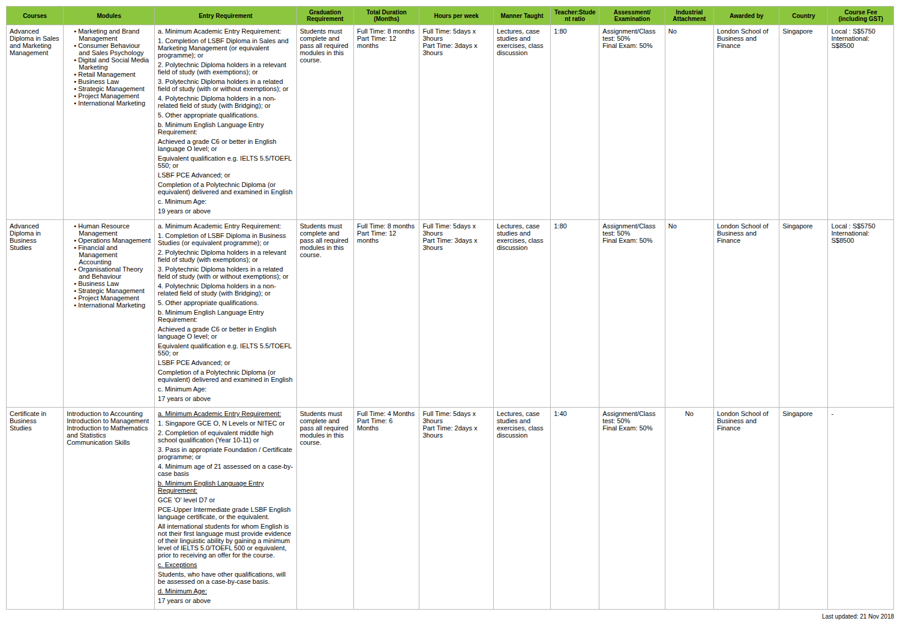| Courses | Modules | Entry Requirement | Graduation Requirement | Total Duration (Months) | Hours per week | Manner Taught | Teacher:Student ratio | Assessment/ Examination | Industrial Attachment | Awarded by | Country | Course Fee (including GST) |
| --- | --- | --- | --- | --- | --- | --- | --- | --- | --- | --- | --- | --- |
| Advanced Diploma in Sales and Marketing Management | Marketing and Brand Management Consumer Behaviour and Sales Psychology Digital and Social Media Marketing Retail Management Business Law Strategic Management Project Management International Marketing | a. Minimum Academic Entry Requirement: 1. Completion of LSBF Diploma in Sales and Marketing Management (or equivalent programme); or 2. Polytechnic Diploma holders in a relevant field of study (with exemptions); or 3. Polytechnic Diploma holders in a related field of study (with or without exemptions); or 4. Polytechnic Diploma holders in a non-related field of study (with Bridging); or 5. Other appropriate qualifications. b. Minimum English Language Entry Requirement: Achieved a grade C6 or better in English language O level; or Equivalent qualification e.g. IELTS 5.5/TOEFL 550; or LSBF PCE Advanced; or Completion of a Polytechnic Diploma (or equivalent) delivered and examined in English c. Minimum Age: 19 years or above | Students must complete and pass all required modules in this course. | Full Time: 8 months Part Time: 12 months | Full Time: 5days x 3hours Part Time: 3days x 3hours | Lectures, case studies and exercises, class discussion | 1:80 | Assignment/Class test: 50% Final Exam: 50% | No | London School of Business and Finance | Singapore | Local : S$5750 International: S$8500 |
| Advanced Diploma in Business Studies | Human Resource Management Operations Management Financial and Management Accounting Organisational Theory and Behaviour Business Law Strategic Management Project Management International Marketing | a. Minimum Academic Entry Requirement: 1. Completion of LSBF Diploma in Business Studies (or equivalent programme); or 2. Polytechnic Diploma holders in a relevant field of study (with exemptions); or 3. Polytechnic Diploma holders in a related field of study (with or without exemptions); or 4. Polytechnic Diploma holders in a non-related field of study (with Bridging); or 5. Other appropriate qualifications. b. Minimum English Language Entry Requirement: Achieved a grade C6 or better in English language O level; or Equivalent qualification e.g. IELTS 5.5/TOEFL 550; or LSBF PCE Advanced; or Completion of a Polytechnic Diploma (or equivalent) delivered and examined in English c. Minimum Age: 17 years or above | Students must complete and pass all required modules in this course. | Full Time: 8 months Part Time: 12 months | Full Time: 5days x 3hours Part Time: 3days x 3hours | Lectures, case studies and exercises, class discussion | 1:80 | Assignment/Class test: 50% Final Exam: 50% | No | London School of Business and Finance | Singapore | Local : S$5750 International: S$8500 |
| Certificate in Business Studies | Introduction to Accounting Introduction to Management Introduction to Mathematics and Statistics Communication Skills | a. Minimum Academic Entry Requirement: 1. Singapore GCE O, N Levels or NITEC or 2. Completion of equivalent middle high school qualification (Year 10-11) or 3. Pass in appropriate Foundation / Certificate programme; or 4. Minimum age of 21 assessed on a case-by-case basis b. Minimum English Language Entry Requirement: GCE 'O' level D7 or PCE-Upper Intermediate grade LSBF English language certificate, or the equivalent. All international students for whom English is not their first language must provide evidence of their linguistic ability by gaining a minimum level of IELTS 5.0/TOEFL 500 or equivalent, prior to receiving an offer for the course. c. Exceptions Students, who have other qualifications, will be assessed on a case-by-case basis. d. Minimum Age: 17 years or above | Students must complete and pass all required modules in this course. | Full Time: 4 Months Part Time: 6 Months | Full Time: 5days x 3hours Part Time: 2days x 3hours | Lectures, case studies and exercises, class discussion | 1:40 | Assignment/Class test: 50% Final Exam: 50% | No | London School of Business and Finance | Singapore | - |
Last updated: 21 Nov 2018